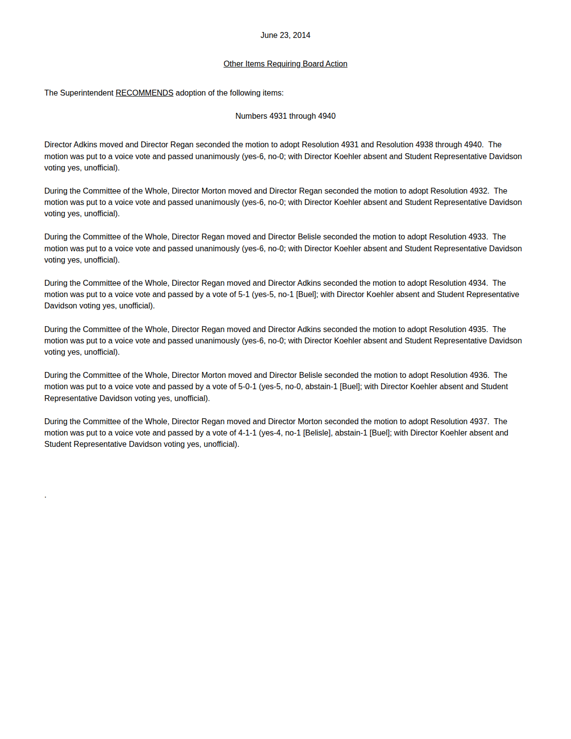June 23, 2014
Other Items Requiring Board Action
The Superintendent RECOMMENDS adoption of the following items:
Numbers 4931 through 4940
Director Adkins moved and Director Regan seconded the motion to adopt Resolution 4931 and Resolution 4938 through 4940. The motion was put to a voice vote and passed unanimously (yes-6, no-0; with Director Koehler absent and Student Representative Davidson voting yes, unofficial).
During the Committee of the Whole, Director Morton moved and Director Regan seconded the motion to adopt Resolution 4932. The motion was put to a voice vote and passed unanimously (yes-6, no-0; with Director Koehler absent and Student Representative Davidson voting yes, unofficial).
During the Committee of the Whole, Director Regan moved and Director Belisle seconded the motion to adopt Resolution 4933. The motion was put to a voice vote and passed unanimously (yes-6, no-0; with Director Koehler absent and Student Representative Davidson voting yes, unofficial).
During the Committee of the Whole, Director Regan moved and Director Adkins seconded the motion to adopt Resolution 4934. The motion was put to a voice vote and passed by a vote of 5-1 (yes-5, no-1 [Buel]; with Director Koehler absent and Student Representative Davidson voting yes, unofficial).
During the Committee of the Whole, Director Regan moved and Director Adkins seconded the motion to adopt Resolution 4935. The motion was put to a voice vote and passed unanimously (yes-6, no-0; with Director Koehler absent and Student Representative Davidson voting yes, unofficial).
During the Committee of the Whole, Director Morton moved and Director Belisle seconded the motion to adopt Resolution 4936. The motion was put to a voice vote and passed by a vote of 5-0-1 (yes-5, no-0, abstain-1 [Buel]; with Director Koehler absent and Student Representative Davidson voting yes, unofficial).
During the Committee of the Whole, Director Regan moved and Director Morton seconded the motion to adopt Resolution 4937. The motion was put to a voice vote and passed by a vote of 4-1-1 (yes-4, no-1 [Belisle], abstain-1 [Buel]; with Director Koehler absent and Student Representative Davidson voting yes, unofficial).
.